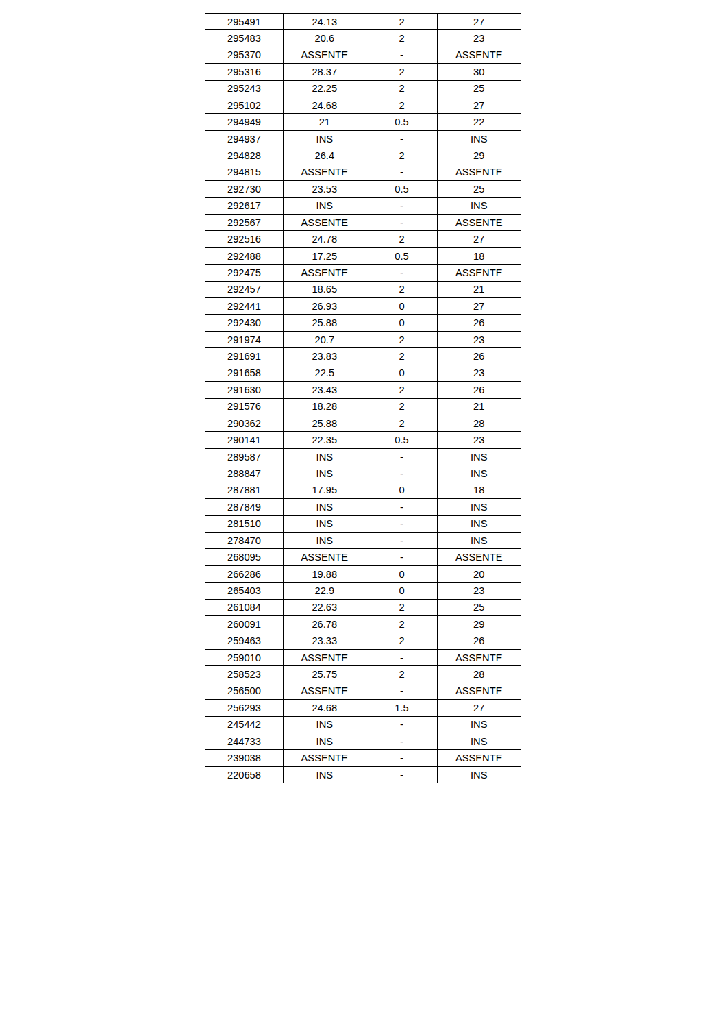| 295491 | 24.13 | 2 | 27 |
| 295483 | 20.6 | 2 | 23 |
| 295370 | ASSENTE | - | ASSENTE |
| 295316 | 28.37 | 2 | 30 |
| 295243 | 22.25 | 2 | 25 |
| 295102 | 24.68 | 2 | 27 |
| 294949 | 21 | 0.5 | 22 |
| 294937 | INS | - | INS |
| 294828 | 26.4 | 2 | 29 |
| 294815 | ASSENTE | - | ASSENTE |
| 292730 | 23.53 | 0.5 | 25 |
| 292617 | INS | - | INS |
| 292567 | ASSENTE | - | ASSENTE |
| 292516 | 24.78 | 2 | 27 |
| 292488 | 17.25 | 0.5 | 18 |
| 292475 | ASSENTE | - | ASSENTE |
| 292457 | 18.65 | 2 | 21 |
| 292441 | 26.93 | 0 | 27 |
| 292430 | 25.88 | 0 | 26 |
| 291974 | 20.7 | 2 | 23 |
| 291691 | 23.83 | 2 | 26 |
| 291658 | 22.5 | 0 | 23 |
| 291630 | 23.43 | 2 | 26 |
| 291576 | 18.28 | 2 | 21 |
| 290362 | 25.88 | 2 | 28 |
| 290141 | 22.35 | 0.5 | 23 |
| 289587 | INS | - | INS |
| 288847 | INS | - | INS |
| 287881 | 17.95 | 0 | 18 |
| 287849 | INS | - | INS |
| 281510 | INS | - | INS |
| 278470 | INS | - | INS |
| 268095 | ASSENTE | - | ASSENTE |
| 266286 | 19.88 | 0 | 20 |
| 265403 | 22.9 | 0 | 23 |
| 261084 | 22.63 | 2 | 25 |
| 260091 | 26.78 | 2 | 29 |
| 259463 | 23.33 | 2 | 26 |
| 259010 | ASSENTE | - | ASSENTE |
| 258523 | 25.75 | 2 | 28 |
| 256500 | ASSENTE | - | ASSENTE |
| 256293 | 24.68 | 1.5 | 27 |
| 245442 | INS | - | INS |
| 244733 | INS | - | INS |
| 239038 | ASSENTE | - | ASSENTE |
| 220658 | INS | - | INS |